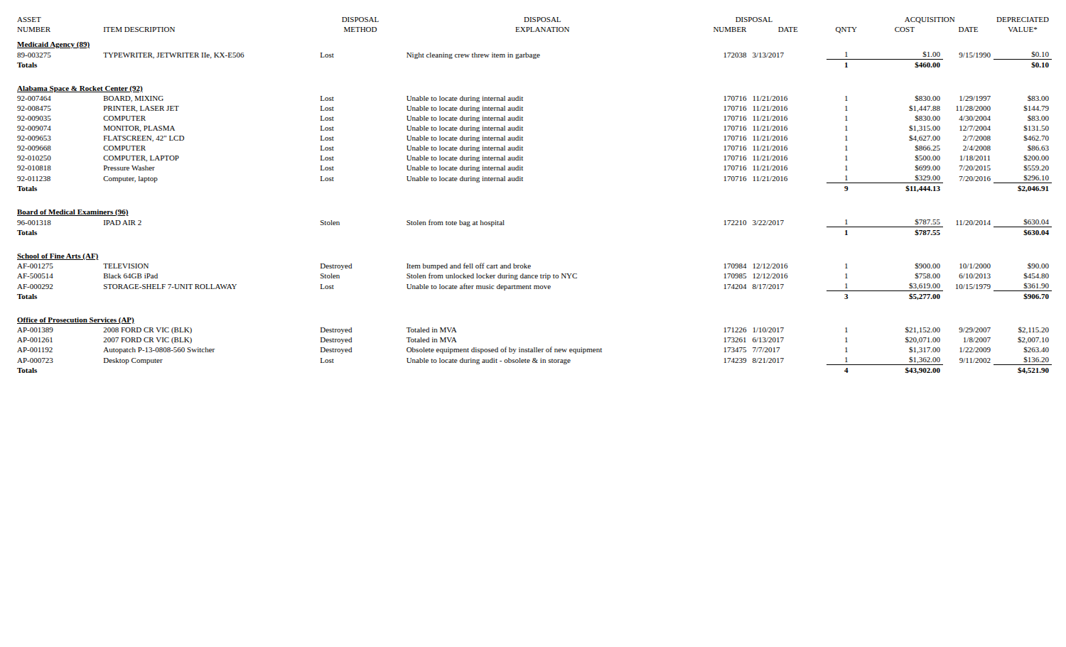| ASSET | | DISPOSAL | DISPOSAL | DISPOSAL | | ACQUISITION | DEPRECIATED |
| --- | --- | --- | --- | --- | --- | --- | --- |
| NUMBER | ITEM DESCRIPTION | METHOD | EXPLANATION | NUMBER | DATE | QNTY | COST | DATE | VALUE* |
| Medicaid Agency (89) |
| 89-003275 | TYPEWRITER, JETWRITER IIe, KX-E506 | Lost | Night cleaning crew threw item in garbage | 172038 | 3/13/2017 | 1 | $1.00 | 9/15/1990 | $0.10 |
| Totals | | | | | | 1 | $460.00 | | $0.10 |
| Alabama Space & Rocket Center (92) |
| 92-007464 | BOARD, MIXING | Lost | Unable to locate during internal audit | 170716 | 11/21/2016 | 1 | $830.00 | 1/29/1997 | $83.00 |
| 92-008475 | PRINTER, LASER JET | Lost | Unable to locate during internal audit | 170716 | 11/21/2016 | 1 | $1,447.88 | 11/28/2000 | $144.79 |
| 92-009035 | COMPUTER | Lost | Unable to locate during internal audit | 170716 | 11/21/2016 | 1 | $830.00 | 4/30/2004 | $83.00 |
| 92-009074 | MONITOR, PLASMA | Lost | Unable to locate during internal audit | 170716 | 11/21/2016 | 1 | $1,315.00 | 12/7/2004 | $131.50 |
| 92-009653 | FLATSCREEN, 42" LCD | Lost | Unable to locate during internal audit | 170716 | 11/21/2016 | 1 | $4,627.00 | 2/7/2008 | $462.70 |
| 92-009668 | COMPUTER | Lost | Unable to locate during internal audit | 170716 | 11/21/2016 | 1 | $866.25 | 2/4/2008 | $86.63 |
| 92-010250 | COMPUTER, LAPTOP | Lost | Unable to locate during internal audit | 170716 | 11/21/2016 | 1 | $500.00 | 1/18/2011 | $200.00 |
| 92-010818 | Pressure Washer | Lost | Unable to locate during internal audit | 170716 | 11/21/2016 | 1 | $699.00 | 7/20/2015 | $559.20 |
| 92-011238 | Computer, laptop | Lost | Unable to locate during internal audit | 170716 | 11/21/2016 | 1 | $329.00 | 7/20/2016 | $296.10 |
| Totals | | | | | | 9 | $11,444.13 | | $2,046.91 |
| Board of Medical Examiners (96) |
| 96-001318 | IPAD AIR 2 | Stolen | Stolen from tote bag at hospital | 172210 | 3/22/2017 | 1 | $787.55 | 11/20/2014 | $630.04 |
| Totals | | | | | | 1 | $787.55 | | $630.04 |
| School of Fine Arts (AF) |
| AF-001275 | TELEVISION | Destroyed | Item bumped and fell off cart and broke | 170984 | 12/12/2016 | 1 | $900.00 | 10/1/2000 | $90.00 |
| AF-500514 | Black 64GB iPad | Stolen | Stolen from unlocked locker during dance trip to NYC | 170985 | 12/12/2016 | 1 | $758.00 | 6/10/2013 | $454.80 |
| AF-000292 | STORAGE-SHELF 7-UNIT ROLLAWAY | Lost | Unable to locate after music department move | 174204 | 8/17/2017 | 1 | $3,619.00 | 10/15/1979 | $361.90 |
| Totals | | | | | | 3 | $5,277.00 | | $906.70 |
| Office of Prosecution Services (AP) |
| AP-001389 | 2008 FORD CR VIC (BLK) | Destroyed | Totaled in MVA | 171226 | 1/10/2017 | 1 | $21,152.00 | 9/29/2007 | $2,115.20 |
| AP-001261 | 2007 FORD CR VIC (BLK) | Destroyed | Totaled in MVA | 173261 | 6/13/2017 | 1 | $20,071.00 | 1/8/2007 | $2,007.10 |
| AP-001192 | Autopatch P-13-0808-560 Switcher | Destroyed | Obsolete equipment disposed of by installer of new equipment | 173475 | 7/7/2017 | 1 | $1,317.00 | 1/22/2009 | $263.40 |
| AP-000723 | Desktop Computer | Lost | Unable to locate during audit - obsolete & in storage | 174239 | 8/21/2017 | 1 | $1,362.00 | 9/11/2002 | $136.20 |
| Totals | | | | | | 4 | $43,902.00 | | $4,521.90 |